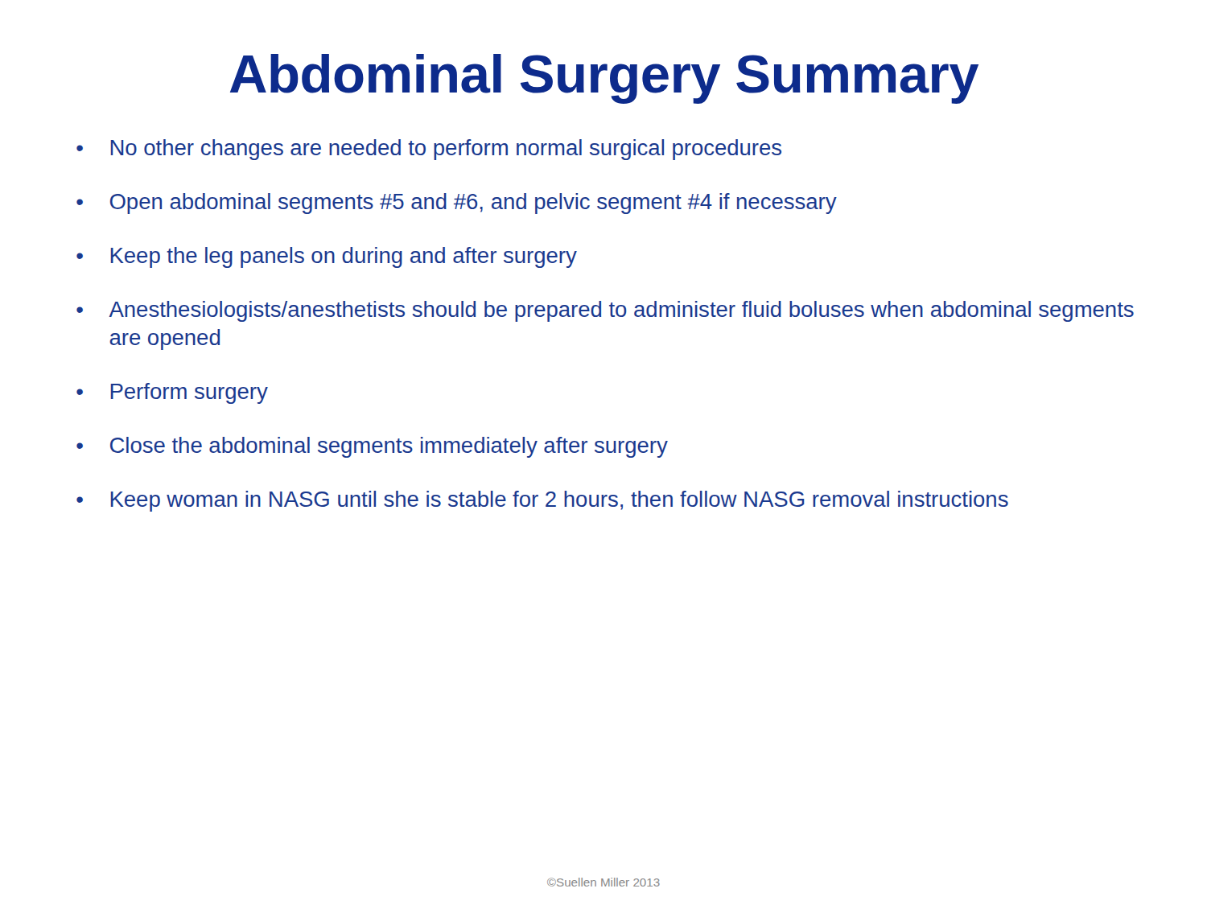Abdominal Surgery Summary
No other changes are needed to perform normal surgical procedures
Open abdominal segments #5 and #6, and pelvic segment #4 if necessary
Keep the leg panels on during and after surgery
Anesthesiologists/anesthetists should be prepared to administer fluid boluses when abdominal segments are opened
Perform surgery
Close the abdominal segments immediately after surgery
Keep woman in NASG until she is stable for 2 hours, then follow NASG removal instructions
©Suellen Miller 2013